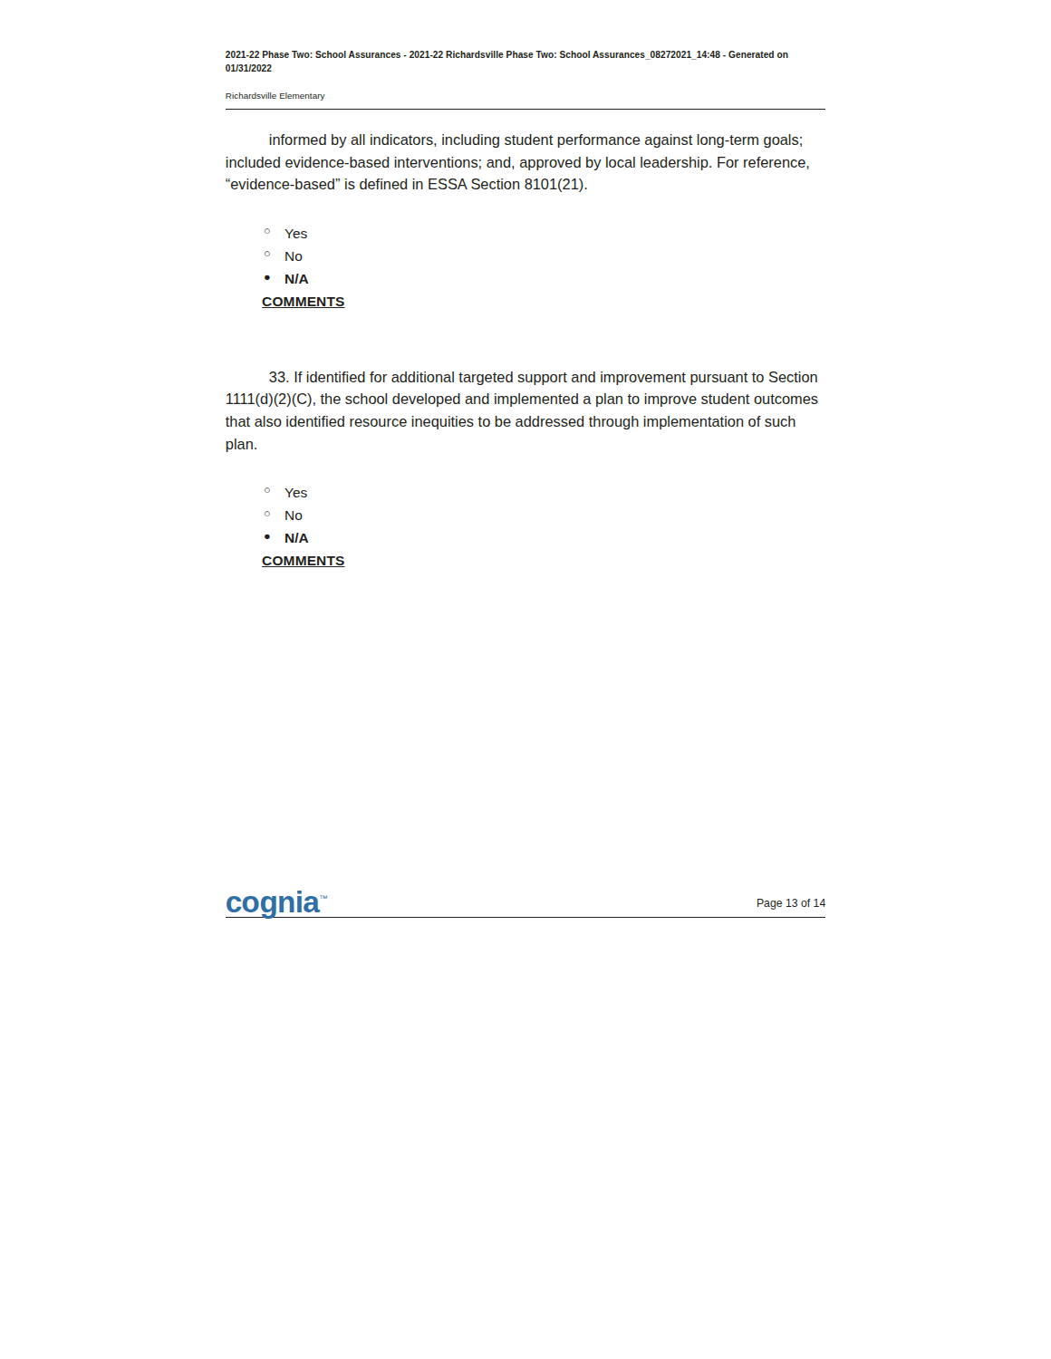2021-22 Phase Two: School Assurances - 2021-22 Richardsville Phase Two: School Assurances_08272021_14:48 - Generated on
01/31/2022
Richardsville Elementary
informed by all indicators, including student performance against long-term goals; included evidence-based interventions; and, approved by local leadership. For reference, “evidence-based” is defined in ESSA Section 8101(21).
Yes
No
N/A
COMMENTS
33. If identified for additional targeted support and improvement pursuant to Section 1111(d)(2)(C), the school developed and implemented a plan to improve student outcomes that also identified resource inequities to be addressed through implementation of such plan.
Yes
No
N/A
COMMENTS
cognia™
Page 13 of 14